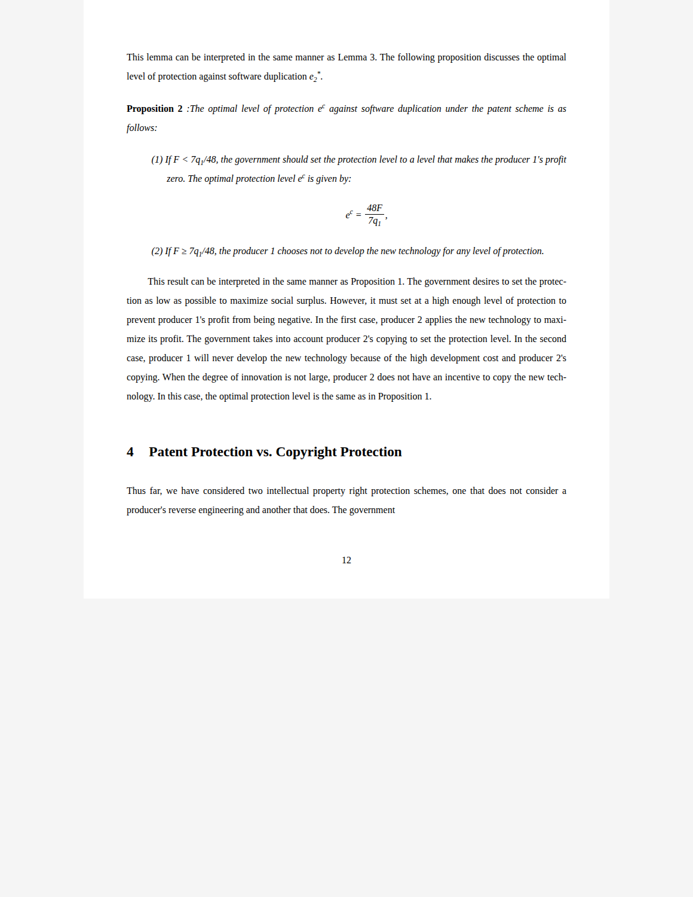This lemma can be interpreted in the same manner as Lemma 3. The following proposition discusses the optimal level of protection against software duplication e2*.
Proposition 2 :The optimal level of protection ec against software duplication under the patent scheme is as follows:
(1) If F < 7q1/48, the government should set the protection level to a level that makes the producer 1's profit zero. The optimal protection level ec is given by:
ec = 48F 7q1,
(2) If F ≥ 7q1/48, the producer 1 chooses not to develop the new technology for any level of protection.
This result can be interpreted in the same manner as Proposition 1. The government desires to set the protection as low as possible to maximize social surplus. However, it must set at a high enough level of protection to prevent producer 1's profit from being negative. In the first case, producer 2 applies the new technology to maximize its profit. The government takes into account producer 2's copying to set the protection level. In the second case, producer 1 will never develop the new technology because of the high development cost and producer 2's copying. When the degree of innovation is not large, producer 2 does not have an incentive to copy the new technology. In this case, the optimal protection level is the same as in Proposition 1.
4 Patent Protection vs. Copyright Protection
Thus far, we have considered two intellectual property right protection schemes, one that does not consider a producer's reverse engineering and another that does. The government
12